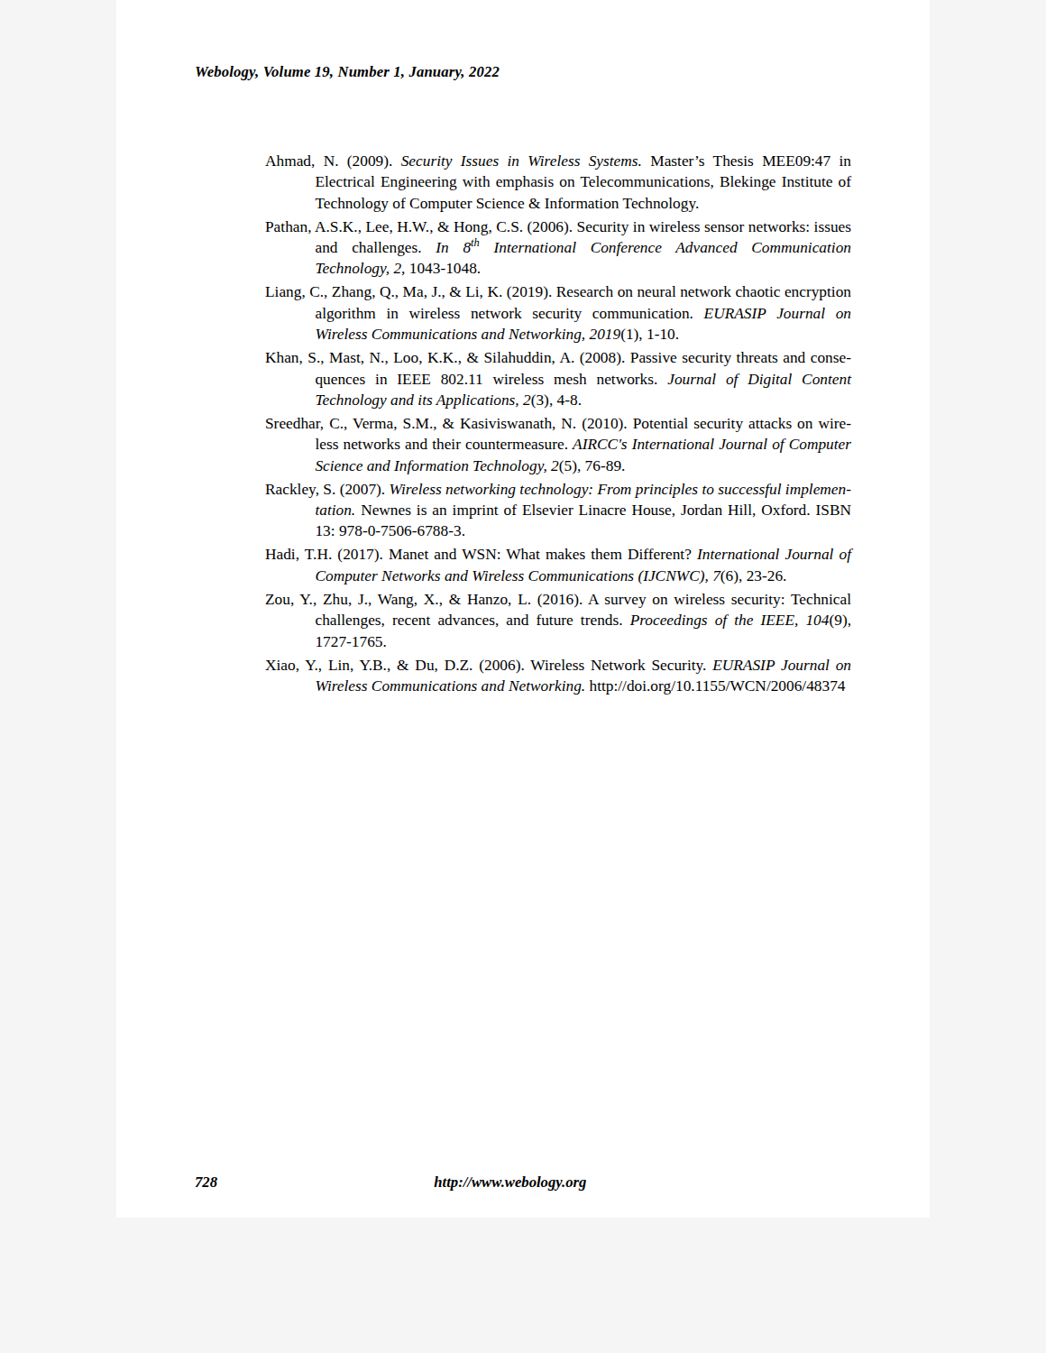Webology, Volume 19, Number 1, January, 2022
Ahmad, N. (2009). Security Issues in Wireless Systems. Master’s Thesis MEE09:47 in Electrical Engineering with emphasis on Telecommunications, Blekinge Institute of Technology of Computer Science & Information Technology.
Pathan, A.S.K., Lee, H.W., & Hong, C.S. (2006). Security in wireless sensor networks: issues and challenges. In 8th International Conference Advanced Communication Technology, 2, 1043-1048.
Liang, C., Zhang, Q., Ma, J., & Li, K. (2019). Research on neural network chaotic encryption algorithm in wireless network security communication. EURASIP Journal on Wireless Communications and Networking, 2019(1), 1-10.
Khan, S., Mast, N., Loo, K.K., & Silahuddin, A. (2008). Passive security threats and consequences in IEEE 802.11 wireless mesh networks. Journal of Digital Content Technology and its Applications, 2(3), 4-8.
Sreedhar, C., Verma, S.M., & Kasiviswanath, N. (2010). Potential security attacks on wireless networks and their countermeasure. AIRCC's International Journal of Computer Science and Information Technology, 2(5), 76-89.
Rackley, S. (2007). Wireless networking technology: From principles to successful implementation. Newnes is an imprint of Elsevier Linacre House, Jordan Hill, Oxford. ISBN 13: 978-0-7506-6788-3.
Hadi, T.H. (2017). Manet and WSN: What makes them Different? International Journal of Computer Networks and Wireless Communications (IJCNWC), 7(6), 23-26.
Zou, Y., Zhu, J., Wang, X., & Hanzo, L. (2016). A survey on wireless security: Technical challenges, recent advances, and future trends. Proceedings of the IEEE, 104(9), 1727-1765.
Xiao, Y., Lin, Y.B., & Du, D.Z. (2006). Wireless Network Security. EURASIP Journal on Wireless Communications and Networking. http://doi.org/10.1155/WCN/2006/48374
728 http://www.webology.org